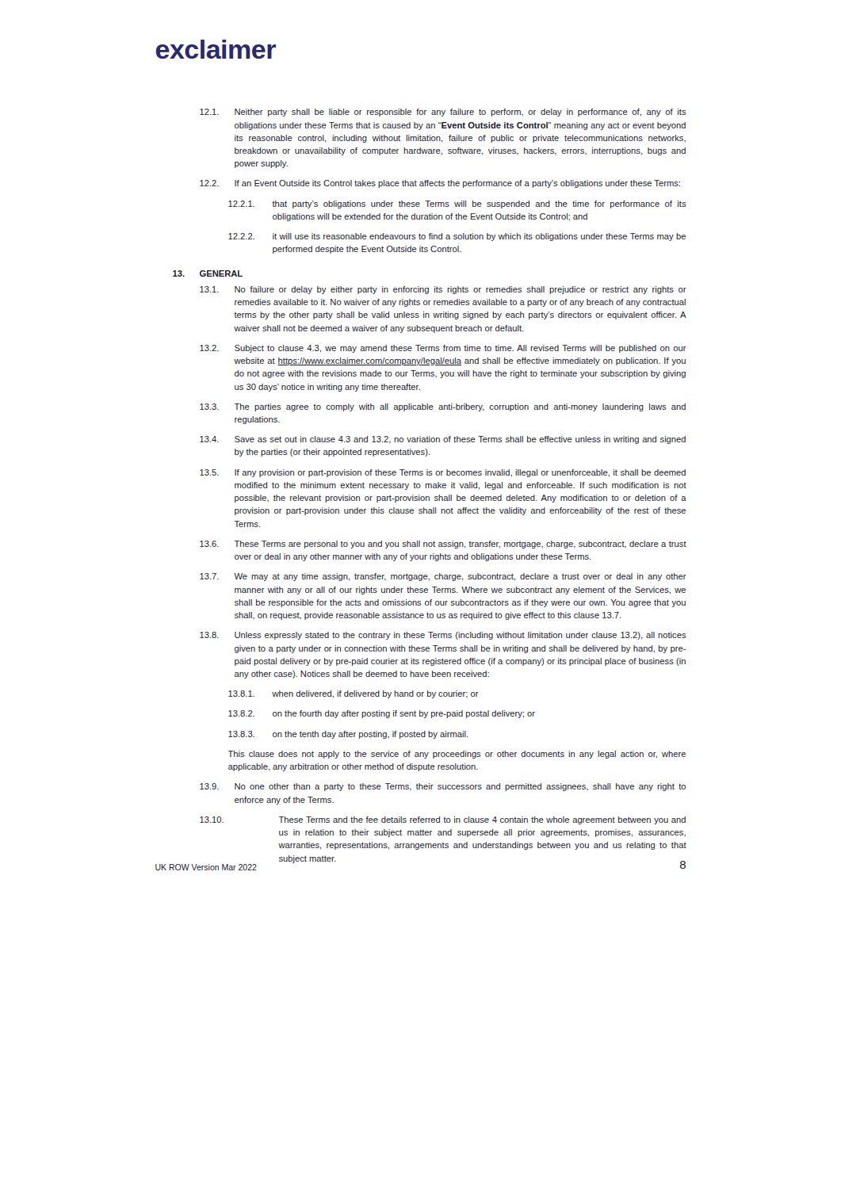exclaimer
12.1.
Neither party shall be liable or responsible for any failure to perform, or delay in performance of, any of its obligations under these Terms that is caused by an “Event Outside its Control” meaning any act or event beyond its reasonable control, including without limitation, failure of public or private telecommunications networks, breakdown or unavailability of computer hardware, software, viruses, hackers, errors, interruptions, bugs and power supply.
12.2.
If an Event Outside its Control takes place that affects the performance of a party’s obligations under these Terms:
12.2.1.
that party’s obligations under these Terms will be suspended and the time for performance of its obligations will be extended for the duration of the Event Outside its Control; and
12.2.2.
it will use its reasonable endeavours to find a solution by which its obligations under these Terms may be performed despite the Event Outside its Control.
13.
GENERAL
13.1.
No failure or delay by either party in enforcing its rights or remedies shall prejudice or restrict any rights or remedies available to it. No waiver of any rights or remedies available to a party or of any breach of any contractual terms by the other party shall be valid unless in writing signed by each party’s directors or equivalent officer. A waiver shall not be deemed a waiver of any subsequent breach or default.
13.2.
Subject to clause 4.3, we may amend these Terms from time to time. All revised Terms will be published on our website at https://www.exclaimer.com/company/legal/eula and shall be effective immediately on publication. If you do not agree with the revisions made to our Terms, you will have the right to terminate your subscription by giving us 30 days’ notice in writing any time thereafter.
13.3.
The parties agree to comply with all applicable anti-bribery, corruption and anti-money laundering laws and regulations.
13.4.
Save as set out in clause 4.3 and 13.2, no variation of these Terms shall be effective unless in writing and signed by the parties (or their appointed representatives).
13.5.
If any provision or part-provision of these Terms is or becomes invalid, illegal or unenforceable, it shall be deemed modified to the minimum extent necessary to make it valid, legal and enforceable. If such modification is not possible, the relevant provision or part-provision shall be deemed deleted. Any modification to or deletion of a provision or part-provision under this clause shall not affect the validity and enforceability of the rest of these Terms.
13.6.
These Terms are personal to you and you shall not assign, transfer, mortgage, charge, subcontract, declare a trust over or deal in any other manner with any of your rights and obligations under these Terms.
13.7.
We may at any time assign, transfer, mortgage, charge, subcontract, declare a trust over or deal in any other manner with any or all of our rights under these Terms. Where we subcontract any element of the Services, we shall be responsible for the acts and omissions of our subcontractors as if they were our own. You agree that you shall, on request, provide reasonable assistance to us as required to give effect to this clause 13.7.
13.8.
Unless expressly stated to the contrary in these Terms (including without limitation under clause 13.2), all notices given to a party under or in connection with these Terms shall be in writing and shall be delivered by hand, by pre-paid postal delivery or by pre-paid courier at its registered office (if a company) or its principal place of business (in any other case). Notices shall be deemed to have been received:
13.8.1.
when delivered, if delivered by hand or by courier; or
13.8.2.
on the fourth day after posting if sent by pre-paid postal delivery; or
13.8.3.
on the tenth day after posting, if posted by airmail.
This clause does not apply to the service of any proceedings or other documents in any legal action or, where applicable, any arbitration or other method of dispute resolution.
13.9.
No one other than a party to these Terms, their successors and permitted assignees, shall have any right to enforce any of the Terms.
13.10.
These Terms and the fee details referred to in clause 4 contain the whole agreement between you and us in relation to their subject matter and supersede all prior agreements, promises, assurances, warranties, representations, arrangements and understandings between you and us relating to that subject matter.
UK ROW Version Mar 2022
8